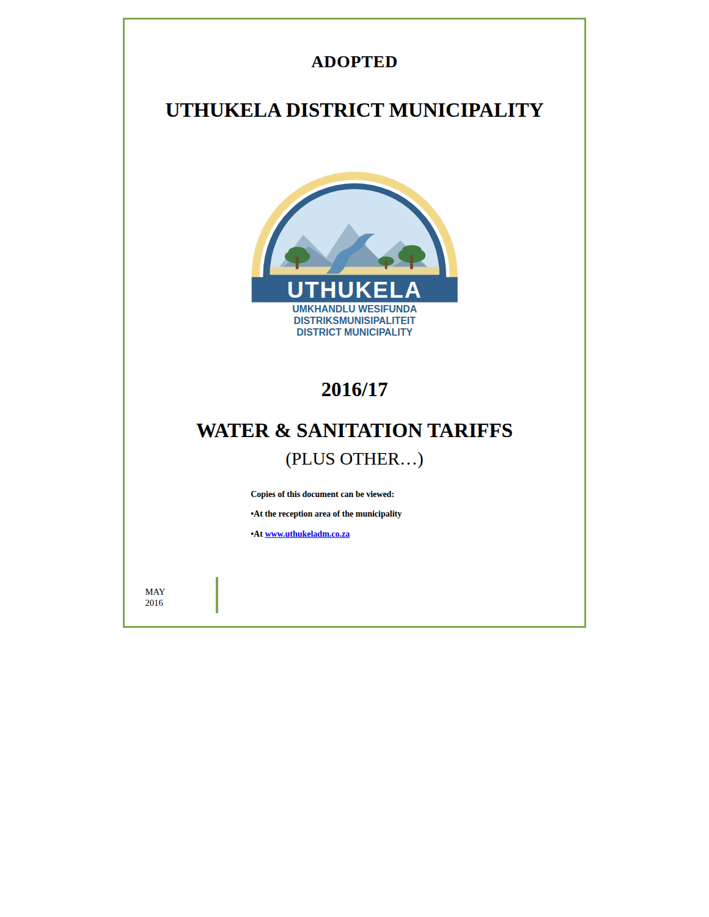ADOPTED
UTHUKELA DISTRICT MUNICIPALITY
UTHUKELA UMKHANDLU WESIFUNDA DISTRIKSMUNISIPALITEIT DISTRICT MUNICIPALITY
2016/17
WATER & SANITATION TARIFFS
(PLUS OTHER…)
Copies of this document can be viewed:
•At the reception area of the municipality
•At www.uthukeladm.co.za
MAY
2016